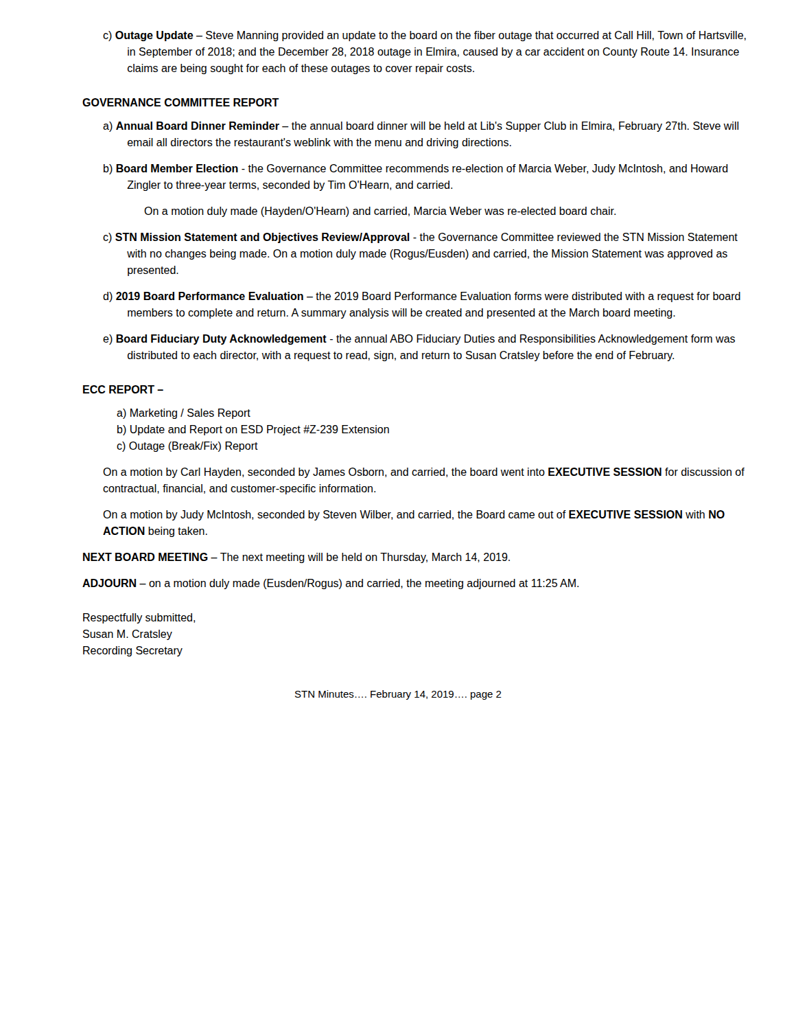c) Outage Update – Steve Manning provided an update to the board on the fiber outage that occurred at Call Hill, Town of Hartsville, in September of 2018; and the December 28, 2018 outage in Elmira, caused by a car accident on County Route 14. Insurance claims are being sought for each of these outages to cover repair costs.
GOVERNANCE COMMITTEE REPORT
a) Annual Board Dinner Reminder – the annual board dinner will be held at Lib's Supper Club in Elmira, February 27th. Steve will email all directors the restaurant's weblink with the menu and driving directions.
b) Board Member Election - the Governance Committee recommends re-election of Marcia Weber, Judy McIntosh, and Howard Zingler to three-year terms, seconded by Tim O'Hearn, and carried.
On a motion duly made (Hayden/O'Hearn) and carried, Marcia Weber was re-elected board chair.
c) STN Mission Statement and Objectives Review/Approval - the Governance Committee reviewed the STN Mission Statement with no changes being made. On a motion duly made (Rogus/Eusden) and carried, the Mission Statement was approved as presented.
d) 2019 Board Performance Evaluation – the 2019 Board Performance Evaluation forms were distributed with a request for board members to complete and return. A summary analysis will be created and presented at the March board meeting.
e) Board Fiduciary Duty Acknowledgement - the annual ABO Fiduciary Duties and Responsibilities Acknowledgement form was distributed to each director, with a request to read, sign, and return to Susan Cratsley before the end of February.
ECC REPORT –
a) Marketing / Sales Report
b) Update and Report on ESD Project #Z-239 Extension
c) Outage (Break/Fix) Report
On a motion by Carl Hayden, seconded by James Osborn, and carried, the board went into EXECUTIVE SESSION for discussion of contractual, financial, and customer-specific information.
On a motion by Judy McIntosh, seconded by Steven Wilber, and carried, the Board came out of EXECUTIVE SESSION with NO ACTION being taken.
NEXT BOARD MEETING – The next meeting will be held on Thursday, March 14, 2019.
ADJOURN – on a motion duly made (Eusden/Rogus) and carried, the meeting adjourned at 11:25 AM.
Respectfully submitted,
Susan M. Cratsley
Recording Secretary
STN Minutes…. February 14, 2019…. page 2